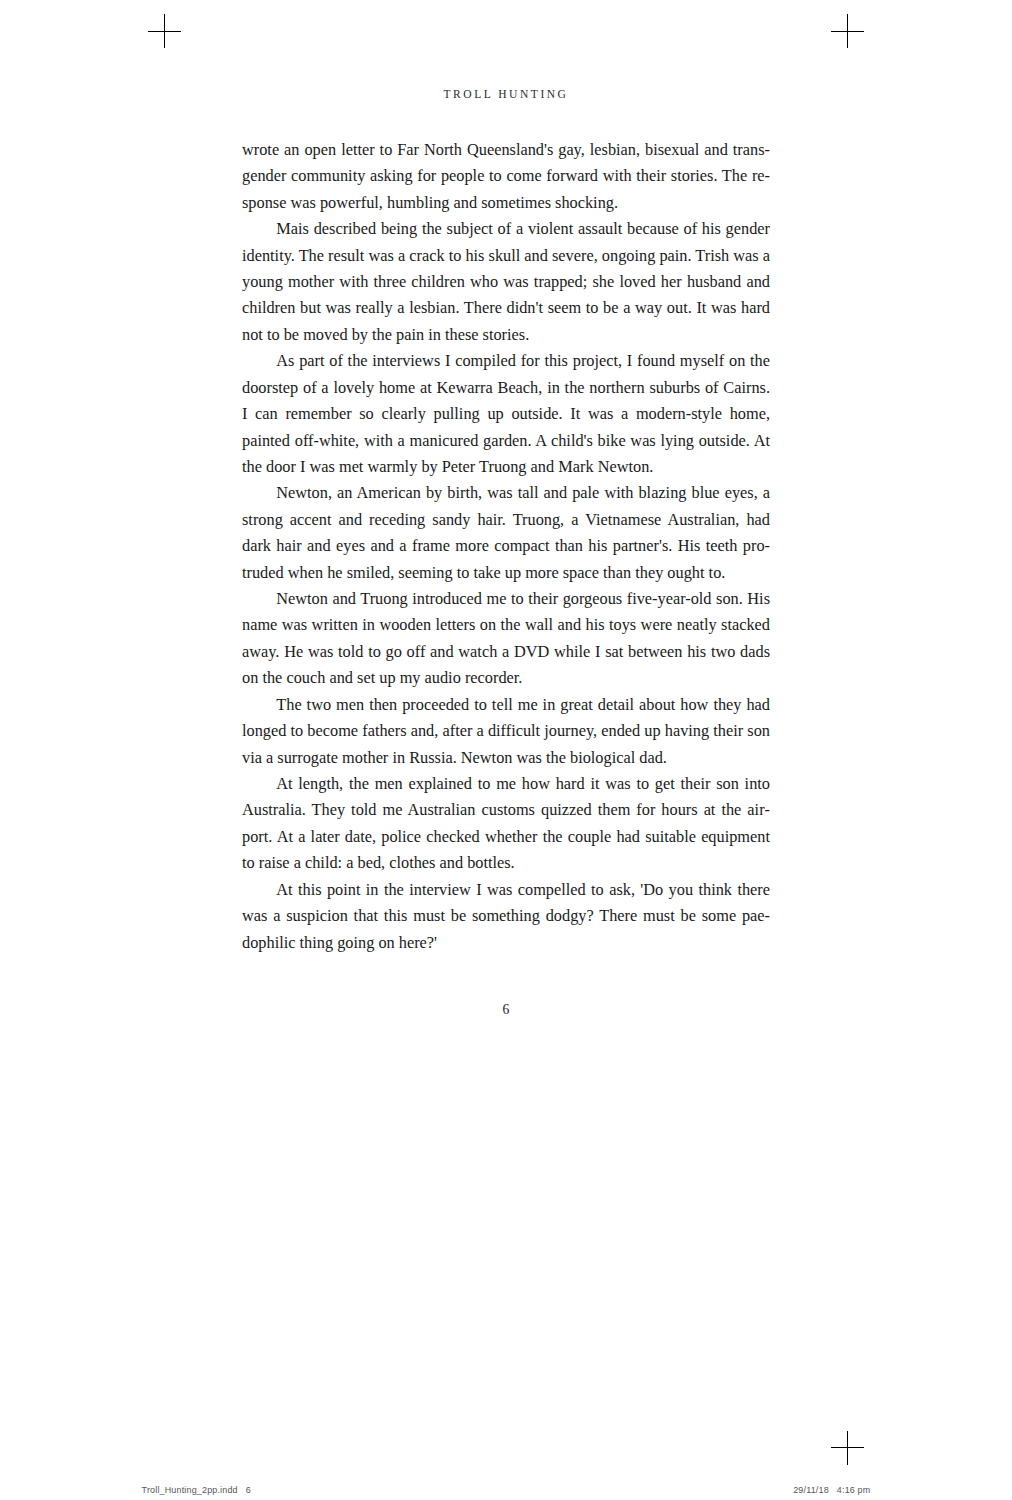Troll Hunting
wrote an open letter to Far North Queensland's gay, lesbian, bisexual and transgender community asking for people to come forward with their stories. The response was powerful, humbling and sometimes shocking.
Mais described being the subject of a violent assault because of his gender identity. The result was a crack to his skull and severe, ongoing pain. Trish was a young mother with three children who was trapped; she loved her husband and children but was really a lesbian. There didn't seem to be a way out. It was hard not to be moved by the pain in these stories.
As part of the interviews I compiled for this project, I found myself on the doorstep of a lovely home at Kewarra Beach, in the northern suburbs of Cairns. I can remember so clearly pulling up outside. It was a modern-style home, painted off-white, with a manicured garden. A child's bike was lying outside. At the door I was met warmly by Peter Truong and Mark Newton.
Newton, an American by birth, was tall and pale with blazing blue eyes, a strong accent and receding sandy hair. Truong, a Vietnamese Australian, had dark hair and eyes and a frame more compact than his partner's. His teeth protruded when he smiled, seeming to take up more space than they ought to.
Newton and Truong introduced me to their gorgeous five-year-old son. His name was written in wooden letters on the wall and his toys were neatly stacked away. He was told to go off and watch a DVD while I sat between his two dads on the couch and set up my audio recorder.
The two men then proceeded to tell me in great detail about how they had longed to become fathers and, after a difficult journey, ended up having their son via a surrogate mother in Russia. Newton was the biological dad.
At length, the men explained to me how hard it was to get their son into Australia. They told me Australian customs quizzed them for hours at the airport. At a later date, police checked whether the couple had suitable equipment to raise a child: a bed, clothes and bottles.
At this point in the interview I was compelled to ask, 'Do you think there was a suspicion that this must be something dodgy? There must be some paedophilic thing going on here?'
6
Troll_Hunting_2pp.indd 6
29/11/18 4:16 pm